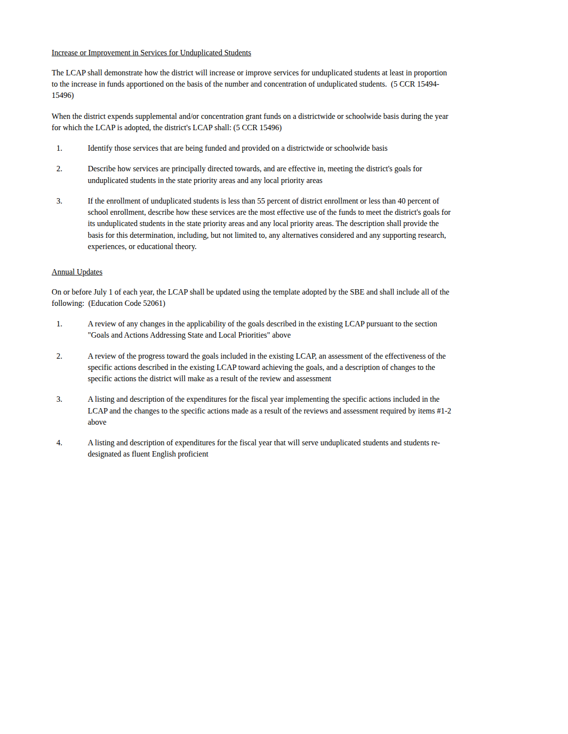Increase or Improvement in Services for Unduplicated Students
The LCAP shall demonstrate how the district will increase or improve services for unduplicated students at least in proportion to the increase in funds apportioned on the basis of the number and concentration of unduplicated students. (5 CCR 15494-15496)
When the district expends supplemental and/or concentration grant funds on a districtwide or schoolwide basis during the year for which the LCAP is adopted, the district's LCAP shall: (5 CCR 15496)
1. Identify those services that are being funded and provided on a districtwide or schoolwide basis
2. Describe how services are principally directed towards, and are effective in, meeting the district's goals for unduplicated students in the state priority areas and any local priority areas
3. If the enrollment of unduplicated students is less than 55 percent of district enrollment or less than 40 percent of school enrollment, describe how these services are the most effective use of the funds to meet the district's goals for its unduplicated students in the state priority areas and any local priority areas. The description shall provide the basis for this determination, including, but not limited to, any alternatives considered and any supporting research, experiences, or educational theory.
Annual Updates
On or before July 1 of each year, the LCAP shall be updated using the template adopted by the SBE and shall include all of the following: (Education Code 52061)
1. A review of any changes in the applicability of the goals described in the existing LCAP pursuant to the section "Goals and Actions Addressing State and Local Priorities" above
2. A review of the progress toward the goals included in the existing LCAP, an assessment of the effectiveness of the specific actions described in the existing LCAP toward achieving the goals, and a description of changes to the specific actions the district will make as a result of the review and assessment
3. A listing and description of the expenditures for the fiscal year implementing the specific actions included in the LCAP and the changes to the specific actions made as a result of the reviews and assessment required by items #1-2 above
4. A listing and description of expenditures for the fiscal year that will serve unduplicated students and students re-designated as fluent English proficient